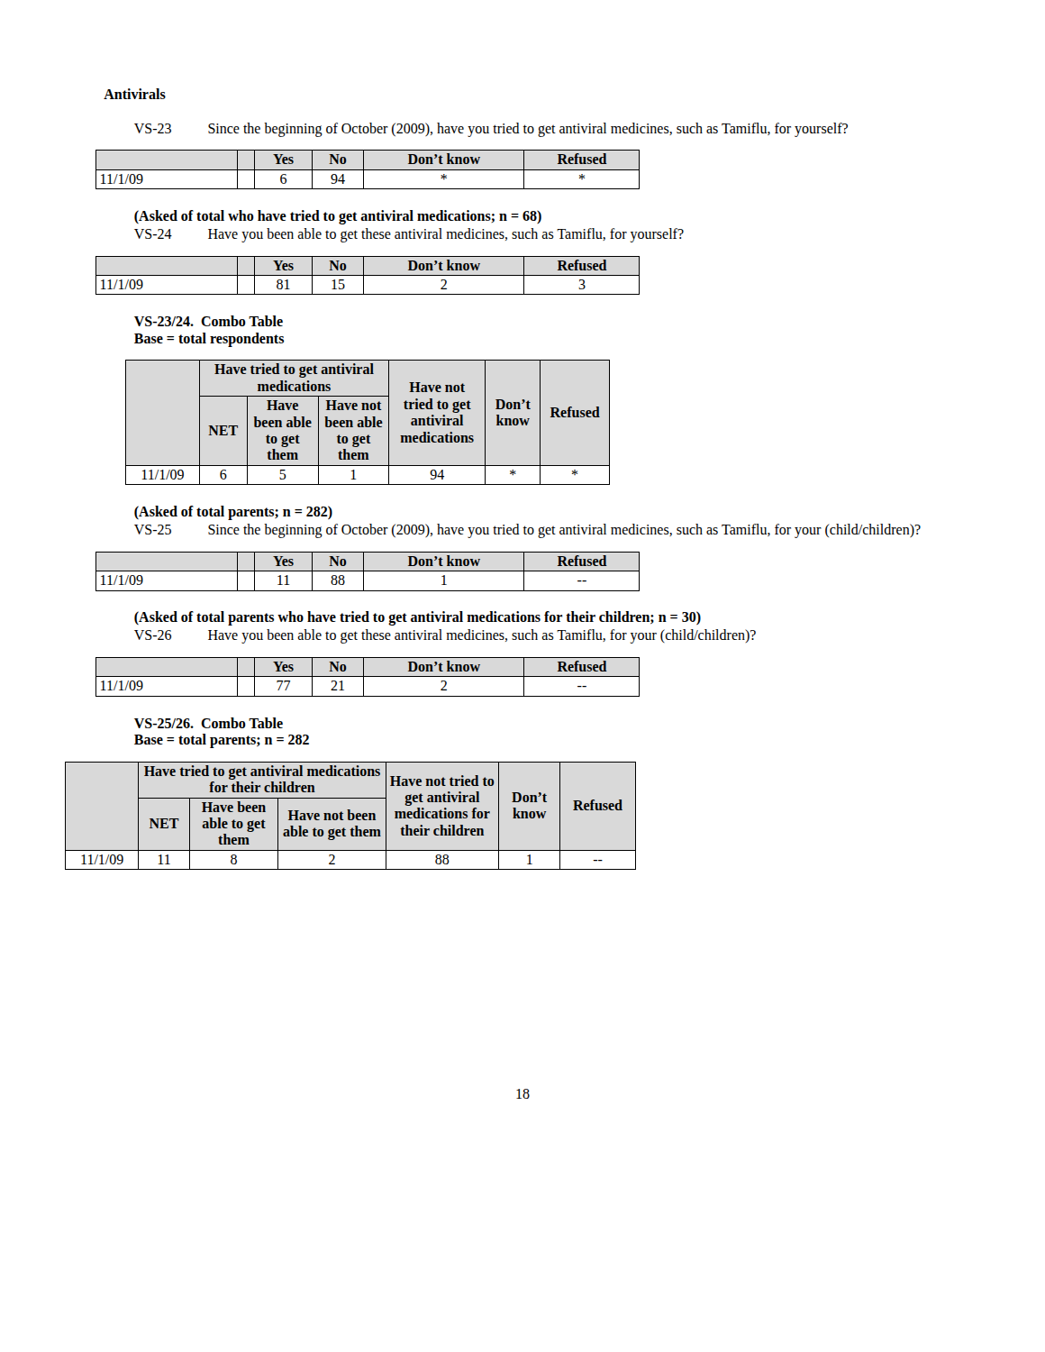Antivirals
VS-23
Since the beginning of October (2009), have you tried to get antiviral medicines, such as Tamiflu, for yourself?
| | | Yes | No | Don’t know | Refused |
| --- | --- | --- | --- | --- | --- |
| 11/1/09 | | 6 | 94 | * | * |
(Asked of total who have tried to get antiviral medications; n = 68)
VS-24
Have you been able to get these antiviral medicines, such as Tamiflu, for yourself?
| | | Yes | No | Don’t know | Refused |
| --- | --- | --- | --- | --- | --- |
| 11/1/09 | | 81 | 15 | 2 | 3 |
VS-23/24. Combo Table
Base = total respondents
| | Have tried to get antiviral medications | Have not tried to get antiviral medications | Don’t know | Refused |
| --- | --- | --- | --- | --- |
| NET | Have been able to get them | Have not been able to get them |
| 11/1/09 | 6 | 5 | 1 | 94 | * | * |
(Asked of total parents; n = 282)
VS-25
Since the beginning of October (2009), have you tried to get antiviral medicines, such as Tamiflu, for your (child/children)?
| | | Yes | No | Don’t know | Refused |
| --- | --- | --- | --- | --- | --- |
| 11/1/09 | | 11 | 88 | 1 | -- |
(Asked of total parents who have tried to get antiviral medications for their children; n = 30)
VS-26
Have you been able to get these antiviral medicines, such as Tamiflu, for your (child/children)?
| | | Yes | No | Don’t know | Refused |
| --- | --- | --- | --- | --- | --- |
| 11/1/09 | | 77 | 21 | 2 | -- |
VS-25/26. Combo Table
Base = total parents; n = 282
| | Have tried to get antiviral medications for their children | Have not tried to get antiviral medications for their children | Don’t know | Refused |
| --- | --- | --- | --- | --- |
| NET | Have been able to get them | Have not been able to get them |
| 11/1/09 | 11 | 8 | 2 | 88 | 1 | -- |
18